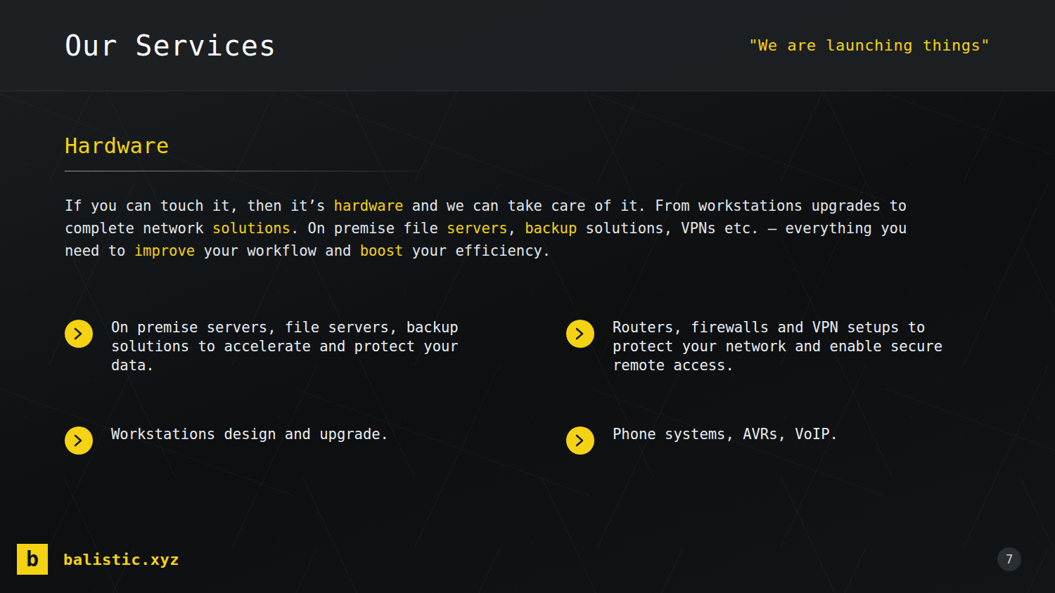Our Services
"We are launching things"
Hardware
If you can touch it, then it’s hardware and we can take care of it. From workstations upgrades to complete network solutions. On premise file servers, backup solutions, VPNs etc. — everything you need to improve your workflow and boost your efficiency.
On premise servers, file servers, backup solutions to accelerate and protect your data.
Routers, firewalls and VPN setups to protect your network and enable secure remote access.
Workstations design and upgrade.
Phone systems, AVRs, VoIP.
b
balistic.xyz
7